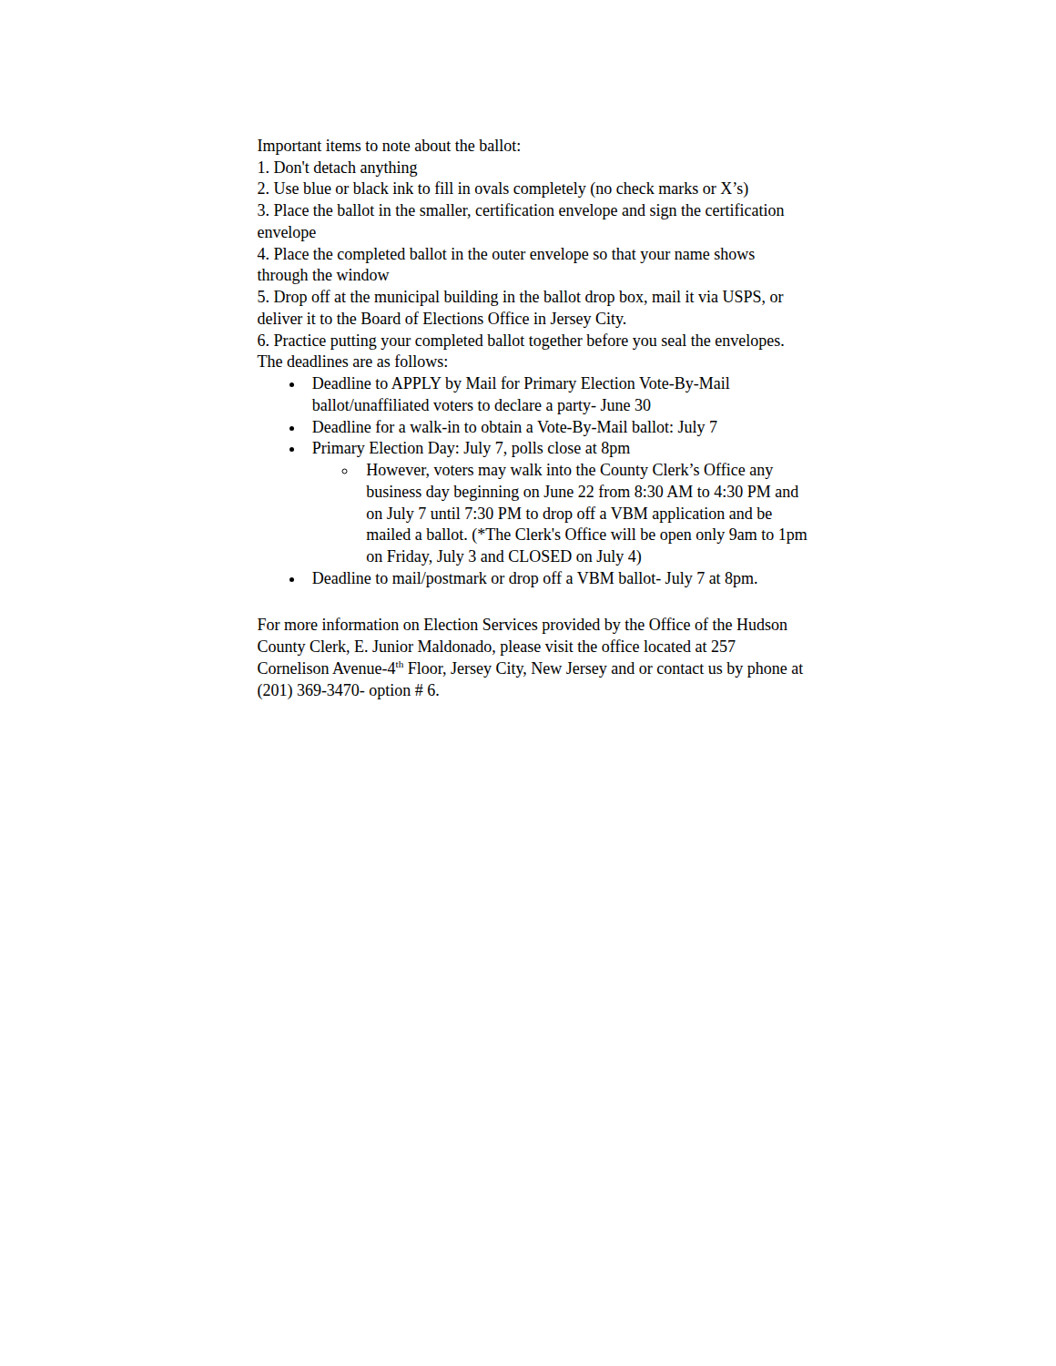Important items to note about the ballot:
1. Don't detach anything
2. Use blue or black ink to fill in ovals completely (no check marks or X’s)
3. Place the ballot in the smaller, certification envelope and sign the certification envelope
4. Place the completed ballot in the outer envelope so that your name shows through the window
5. Drop off at the municipal building in the ballot drop box, mail it via USPS, or deliver it to the Board of Elections Office in Jersey City.
6. Practice putting your completed ballot together before you seal the envelopes.
The deadlines are as follows:
Deadline to APPLY by Mail for Primary Election Vote-By-Mail ballot/unaffiliated voters to declare a party- June 30
Deadline for a walk-in to obtain a Vote-By-Mail ballot: July 7
Primary Election Day: July 7, polls close at 8pm
However, voters may walk into the County Clerk’s Office any business day beginning on June 22 from 8:30 AM to 4:30 PM and on July 7 until 7:30 PM to drop off a VBM application and be mailed a ballot. (*The Clerk's Office will be open only 9am to 1pm on Friday, July 3 and CLOSED on July 4)
Deadline to mail/postmark or drop off a VBM ballot- July 7 at 8pm.
For more information on Election Services provided by the Office of the Hudson County Clerk, E. Junior Maldonado, please visit the office located at 257 Cornelison Avenue-4th Floor, Jersey City, New Jersey and or contact us by phone at (201) 369-3470- option # 6.